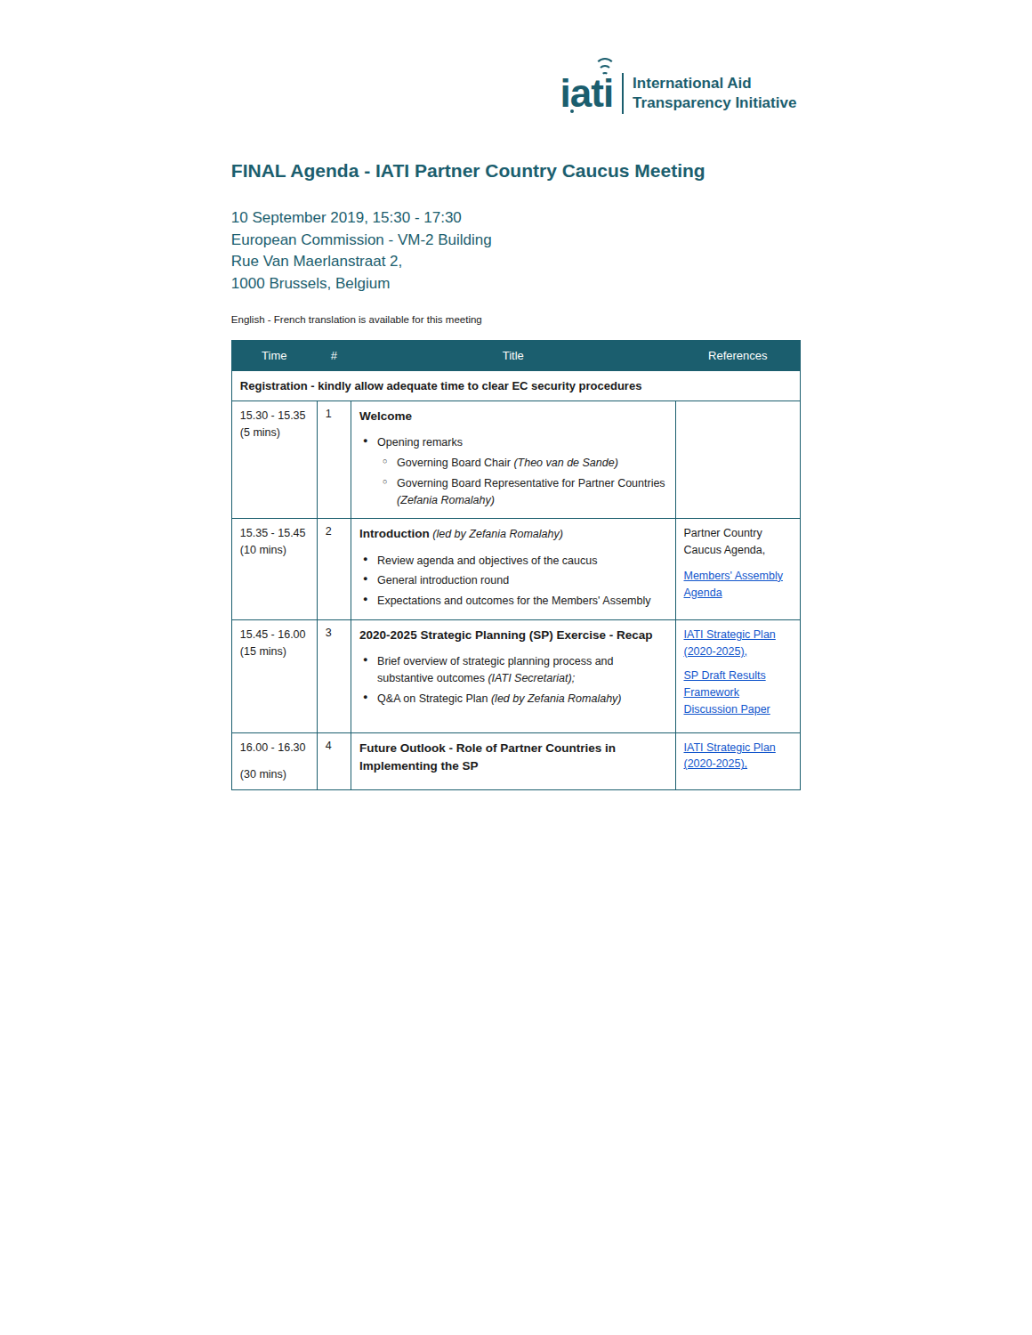iati
International Aid
Transparency Initiative
FINAL Agenda - IATI Partner Country Caucus Meeting
10 September 2019, 15:30 - 17:30
European Commission - VM-2 Building
Rue Van Maerlanstraat 2,
1000 Brussels, Belgium
English - French translation is available for this meeting
| Time | # | Title | References |
| --- | --- | --- | --- |
| Registration - kindly allow adequate time to clear EC security procedures |
| 15.30 - 15.35 (5 mins) | 1 | Welcome Opening remarks Governing Board Chair (Theo van de Sande) Governing Board Representative for Partner Countries (Zefania Romalahy) | |
| 15.35 - 15.45 (10 mins) | 2 | Introduction (led by Zefania Romalahy) Review agenda and objectives of the caucus General introduction round Expectations and outcomes for the Members' Assembly | Partner Country Caucus Agenda, Members' Assembly Agenda |
| 15.45 - 16.00 (15 mins) | 3 | 2020-2025 Strategic Planning (SP) Exercise - Recap Brief overview of strategic planning process and substantive outcomes (IATI Secretariat); Q&A on Strategic Plan (led by Zefania Romalahy) | IATI Strategic Plan (2020-2025), SP Draft Results Framework Discussion Paper |
| 16.00 - 16.30 (30 mins) | 4 | Future Outlook - Role of Partner Countries in Implementing the SP | IATI Strategic Plan (2020-2025), |